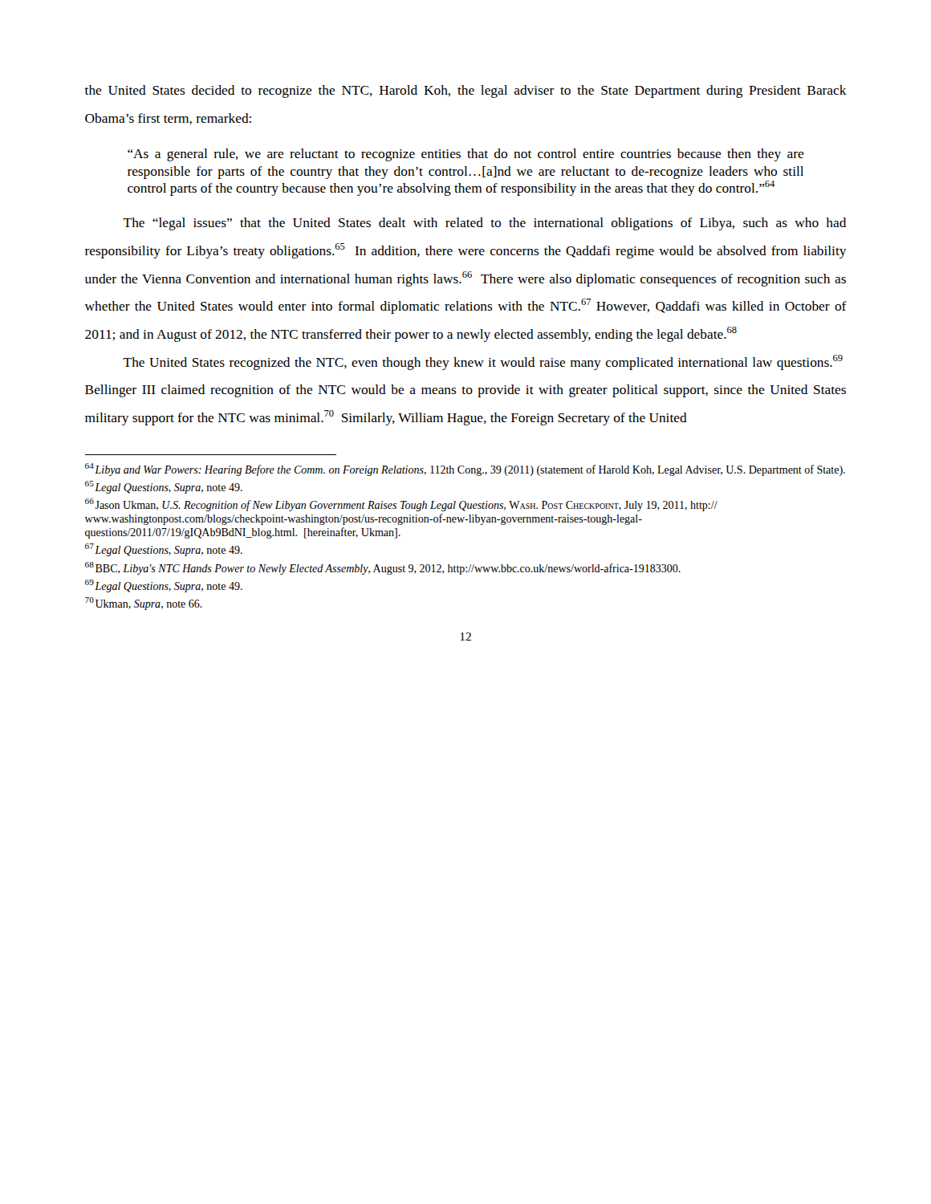the United States decided to recognize the NTC, Harold Koh, the legal adviser to the State Department during President Barack Obama’s first term, remarked:
“As a general rule, we are reluctant to recognize entities that do not control entire countries because then they are responsible for parts of the country that they don’t control…[a]nd we are reluctant to de-recognize leaders who still control parts of the country because then you’re absolving them of responsibility in the areas that they do control.”64
The “legal issues” that the United States dealt with related to the international obligations of Libya, such as who had responsibility for Libya’s treaty obligations.65 In addition, there were concerns the Qaddafi regime would be absolved from liability under the Vienna Convention and international human rights laws.66 There were also diplomatic consequences of recognition such as whether the United States would enter into formal diplomatic relations with the NTC.67 However, Qaddafi was killed in October of 2011; and in August of 2012, the NTC transferred their power to a newly elected assembly, ending the legal debate.68
The United States recognized the NTC, even though they knew it would raise many complicated international law questions.69 Bellinger III claimed recognition of the NTC would be a means to provide it with greater political support, since the United States military support for the NTC was minimal.70 Similarly, William Hague, the Foreign Secretary of the United
64 Libya and War Powers: Hearing Before the Comm. on Foreign Relations, 112th Cong., 39 (2011) (statement of Harold Koh, Legal Adviser, U.S. Department of State).
65 Legal Questions, Supra, note 49.
66 Jason Ukman, U.S. Recognition of New Libyan Government Raises Tough Legal Questions, Wash. Post Checkpoint, July 19, 2011, http:// www.washingtonpost.com/blogs/checkpoint-washington/post/us-recognition-of-new-libyan-government-raises-tough-legal-questions/2011/07/19/gIQAb9BdNI_blog.html. [hereinafter, Ukman].
67 Legal Questions, Supra, note 49.
68 BBC, Libya's NTC Hands Power to Newly Elected Assembly, August 9, 2012, http://www.bbc.co.uk/news/world-africa-19183300.
69 Legal Questions, Supra, note 49.
70 Ukman, Supra, note 66.
12